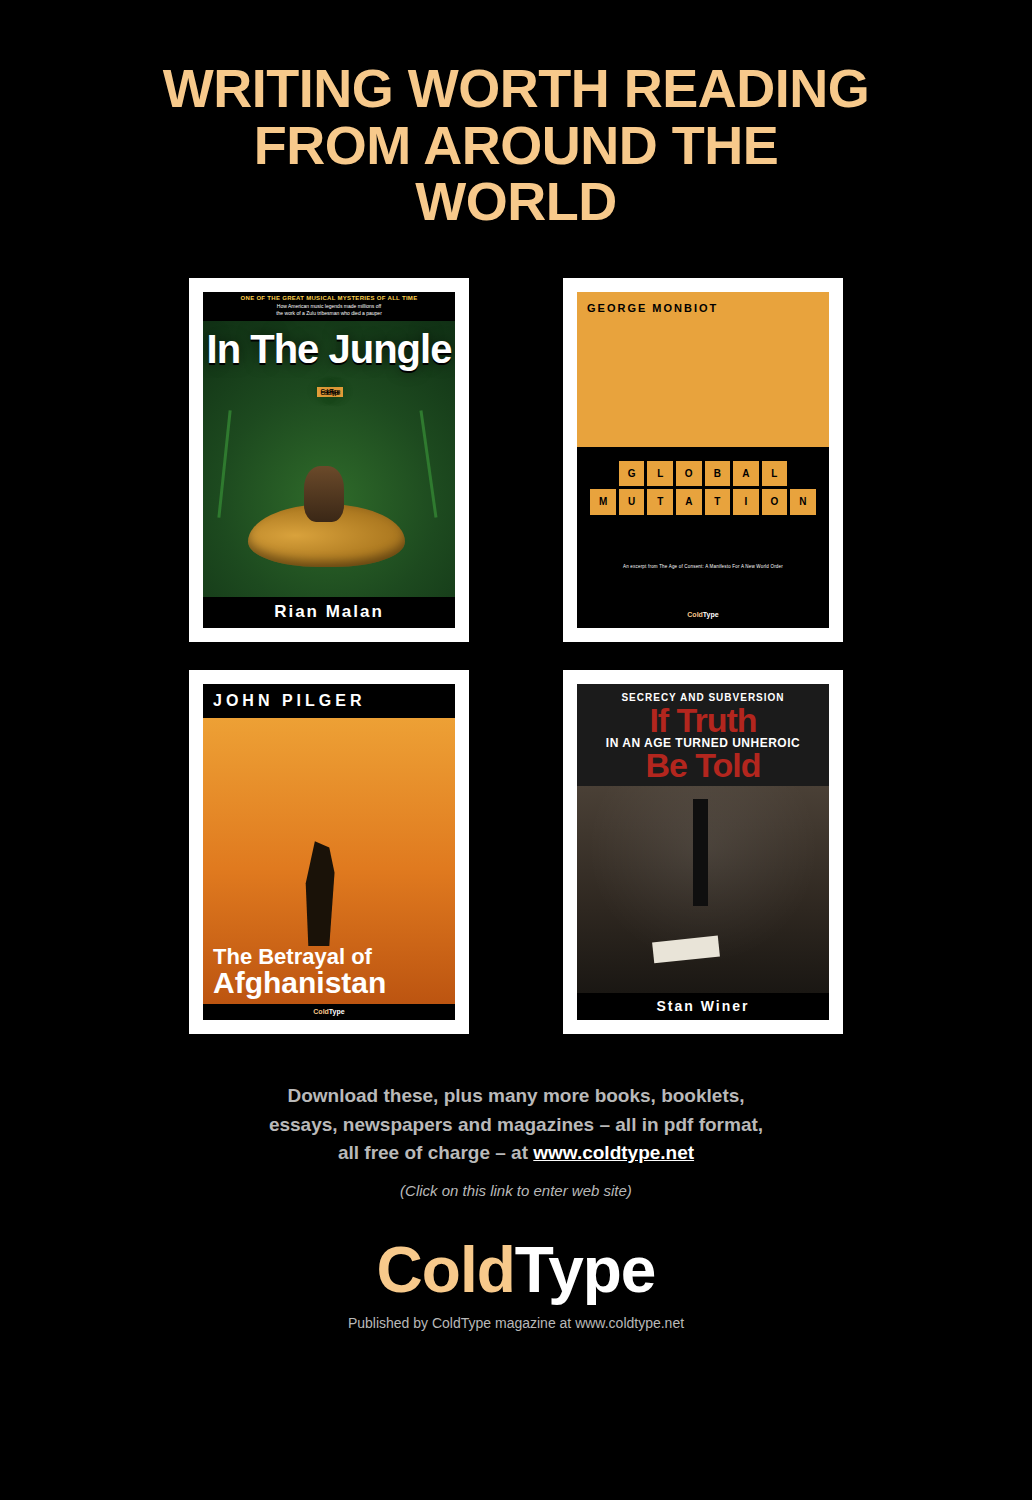Writing Worth Reading
From Around The World
One of the great musical mysteries of all time
How American music legends made millions off
the work of a Zulu tribesman who died a pauper
In The Jungle ColdType
Rian Malan
In The Jungle by Rian Malan — ColdType
George Monbiot
GLOBAL
MUTATION
An excerpt from The Age of Consent: A Manifesto For A New World Order
Cold Type
Global Mutation by George Monbiot — ColdType
John Pilger
The Betrayal of Afghanistan
Cold Type
The Betrayal of Afghanistan by John Pilger — ColdType
Secrecy and Subversion
If Truth
In an age turned unheroic
Be Told
Stan Winer
If Truth Be Told by Stan Winer — ColdType
Download these, plus many more books, booklets,
essays, newspapers and magazines – all in pdf format,
all free of charge – at www.coldtype.net
(Click on this link to enter web site)
Cold Type
Published by ColdType magazine at www.coldtype.net